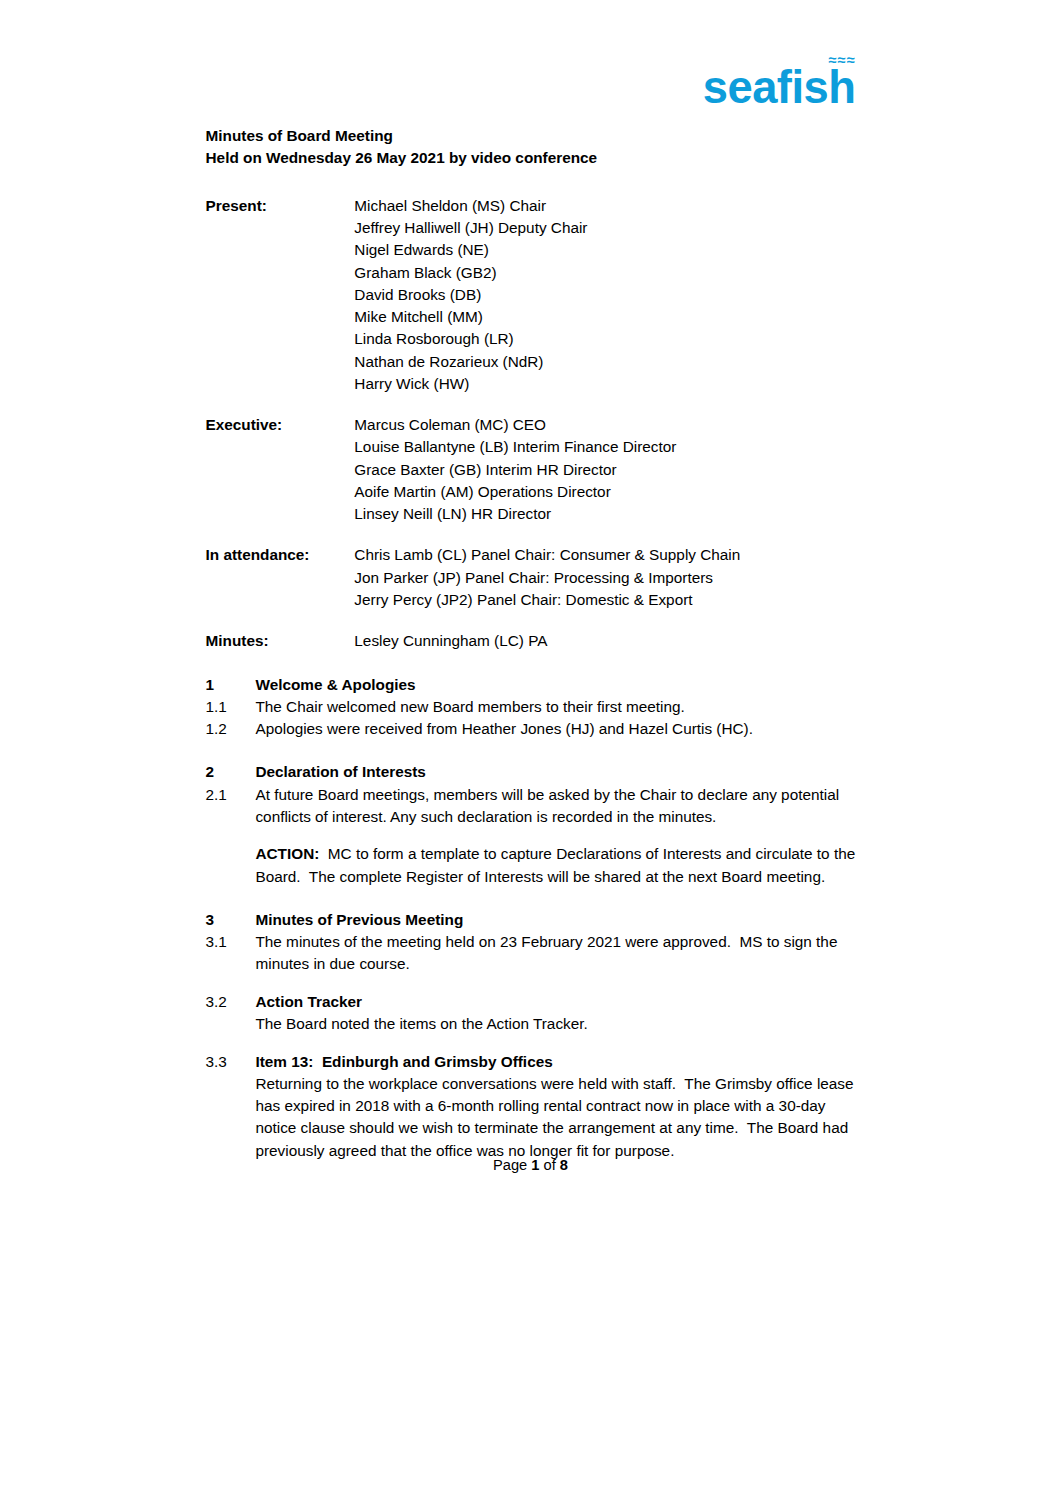≈≈≈seafish
Minutes of Board Meeting Held on Wednesday 26 May 2021 by video conference
| Present: | Michael Sheldon (MS) Chair Jeffrey Halliwell (JH) Deputy Chair Nigel Edwards (NE) Graham Black (GB2) David Brooks (DB) Mike Mitchell (MM) Linda Rosborough (LR) Nathan de Rozarieux (NdR) Harry Wick (HW) |
| Executive: | Marcus Coleman (MC) CEO Louise Ballantyne (LB) Interim Finance Director Grace Baxter (GB) Interim HR Director Aoife Martin (AM) Operations Director Linsey Neill (LN) HR Director |
| In attendance: | Chris Lamb (CL) Panel Chair: Consumer & Supply Chain Jon Parker (JP) Panel Chair: Processing & Importers Jerry Percy (JP2) Panel Chair: Domestic & Export |
| Minutes: | Lesley Cunningham (LC) PA |
1
Welcome & Apologies
1.1
The Chair welcomed new Board members to their first meeting.
1.2
Apologies were received from Heather Jones (HJ) and Hazel Curtis (HC).
2
Declaration of Interests
2.1
At future Board meetings, members will be asked by the Chair to declare any potential conflicts of interest. Any such declaration is recorded in the minutes.
ACTION: MC to form a template to capture Declarations of Interests and circulate to the Board. The complete Register of Interests will be shared at the next Board meeting.
3
Minutes of Previous Meeting
3.1
The minutes of the meeting held on 23 February 2021 were approved. MS to sign the minutes in due course.
3.2
Action Tracker
The Board noted the items on the Action Tracker.
3.3
Item 13: Edinburgh and Grimsby Offices
Returning to the workplace conversations were held with staff. The Grimsby office lease has expired in 2018 with a 6-month rolling rental contract now in place with a 30-day notice clause should we wish to terminate the arrangement at any time. The Board had previously agreed that the office was no longer fit for purpose.
Page 1 of 8